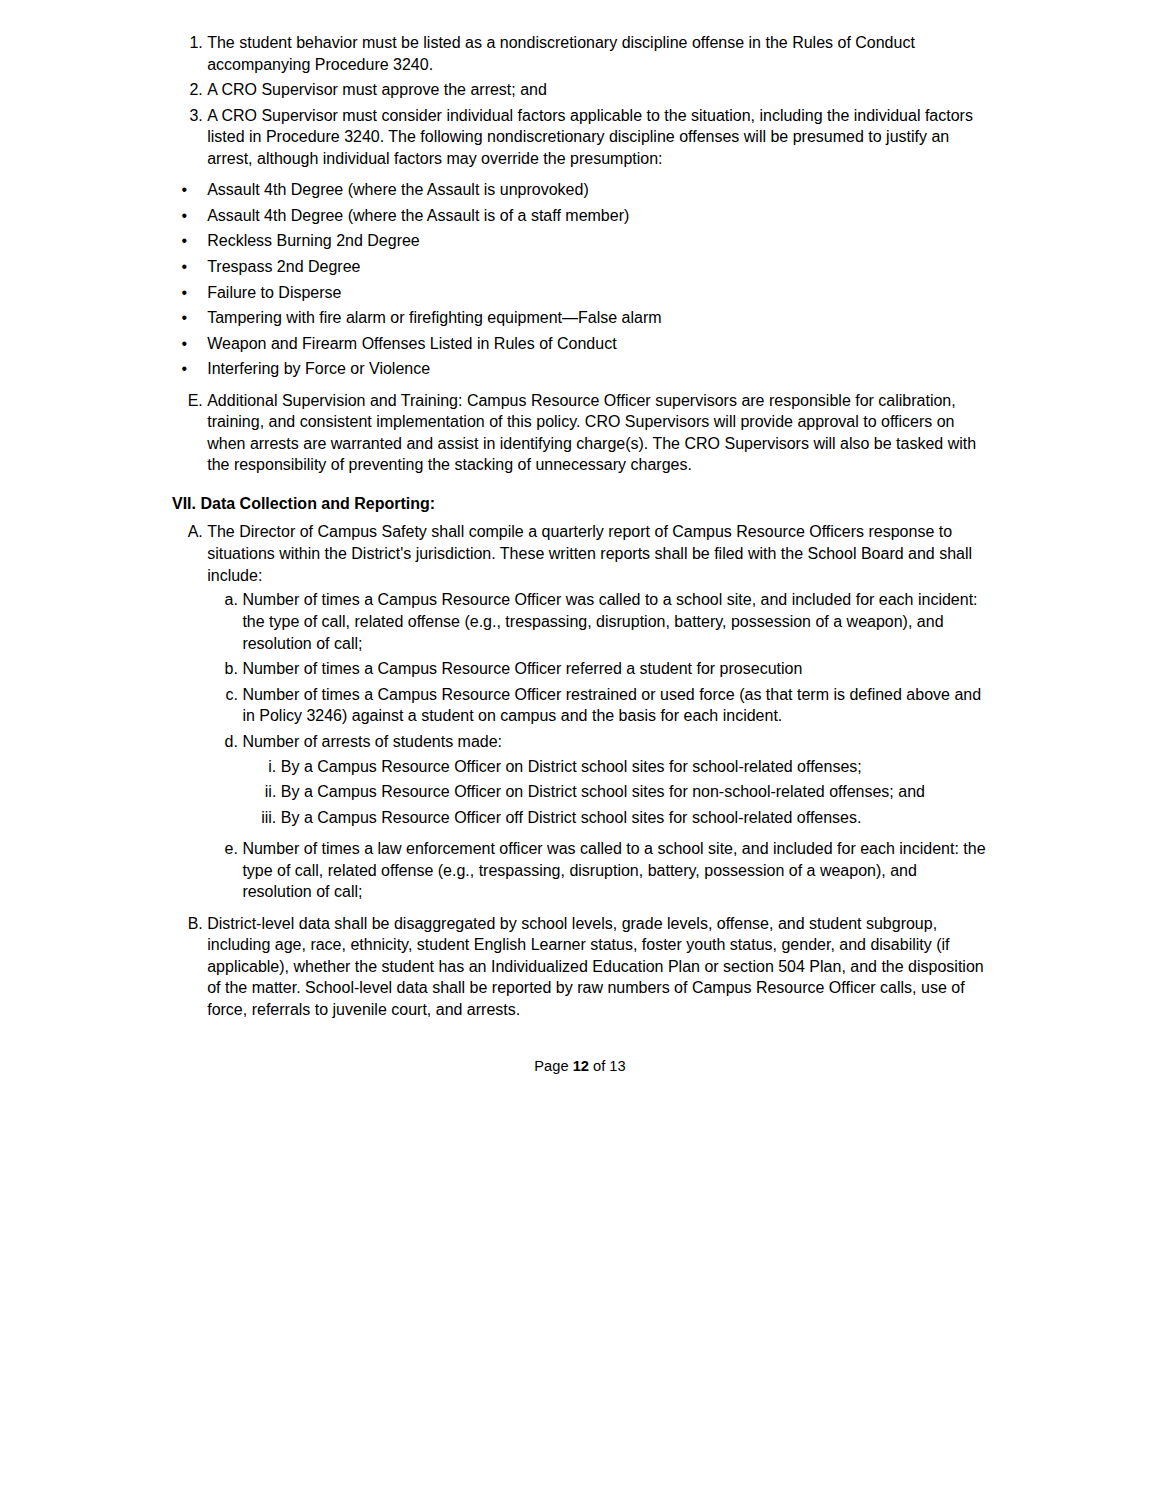The student behavior must be listed as a nondiscretionary discipline offense in the Rules of Conduct accompanying Procedure 3240.
A CRO Supervisor must approve the arrest; and
A CRO Supervisor must consider individual factors applicable to the situation, including the individual factors listed in Procedure 3240. The following nondiscretionary discipline offenses will be presumed to justify an arrest, although individual factors may override the presumption:
Assault 4th Degree (where the Assault is unprovoked)
Assault 4th Degree (where the Assault is of a staff member)
Reckless Burning 2nd Degree
Trespass 2nd Degree
Failure to Disperse
Tampering with fire alarm or firefighting equipment—False alarm
Weapon and Firearm Offenses Listed in Rules of Conduct
Interfering by Force or Violence
Additional Supervision and Training: Campus Resource Officer supervisors are responsible for calibration, training, and consistent implementation of this policy. CRO Supervisors will provide approval to officers on when arrests are warranted and assist in identifying charge(s). The CRO Supervisors will also be tasked with the responsibility of preventing the stacking of unnecessary charges.
VII. Data Collection and Reporting:
The Director of Campus Safety shall compile a quarterly report of Campus Resource Officers response to situations within the District's jurisdiction. These written reports shall be filed with the School Board and shall include:
Number of times a Campus Resource Officer was called to a school site, and included for each incident: the type of call, related offense (e.g., trespassing, disruption, battery, possession of a weapon), and resolution of call;
Number of times a Campus Resource Officer referred a student for prosecution
Number of times a Campus Resource Officer restrained or used force (as that term is defined above and in Policy 3246) against a student on campus and the basis for each incident.
Number of arrests of students made:
By a Campus Resource Officer on District school sites for school-related offenses;
By a Campus Resource Officer on District school sites for non-school-related offenses; and
By a Campus Resource Officer off District school sites for school-related offenses.
Number of times a law enforcement officer was called to a school site, and included for each incident: the type of call, related offense (e.g., trespassing, disruption, battery, possession of a weapon), and resolution of call;
District-level data shall be disaggregated by school levels, grade levels, offense, and student subgroup, including age, race, ethnicity, student English Learner status, foster youth status, gender, and disability (if applicable), whether the student has an Individualized Education Plan or section 504 Plan, and the disposition of the matter. School-level data shall be reported by raw numbers of Campus Resource Officer calls, use of force, referrals to juvenile court, and arrests.
Page 12 of 13